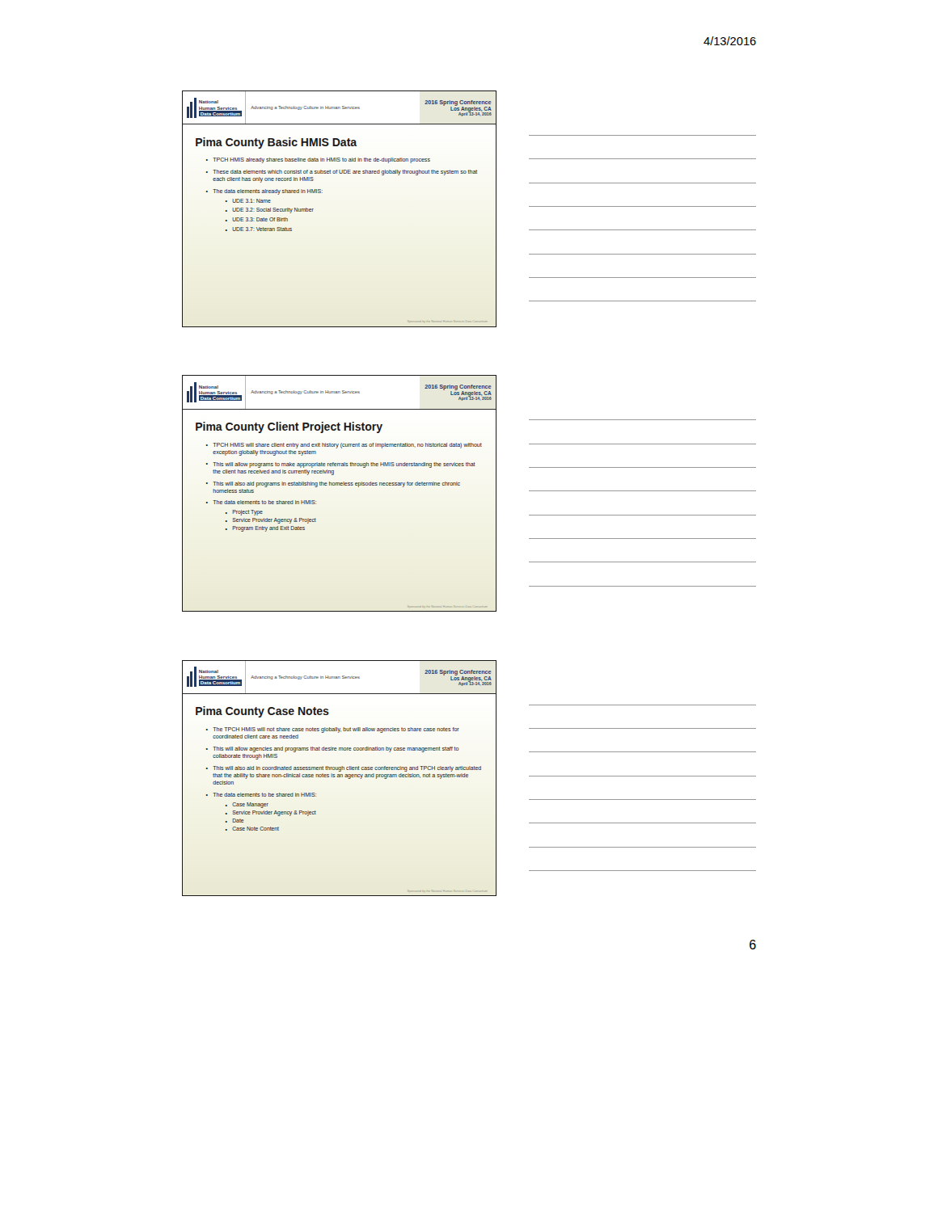4/13/2016
National
Human Services
Data Consortium
Advancing a Technology Culture in Human Services
2016 Spring Conference
Los Angeles, CA
April 13-14, 2016
Pima County Basic HMIS Data
TPCH HMIS already shares baseline data in HMIS to aid in the de-duplication process
These data elements which consist of a subset of UDE are shared globally throughout the system so that each client has only one record in HMIS
The data elements already shared in HMIS:
UDE 3.1: Name
UDE 3.2: Social Security Number
UDE 3.3: Date Of Birth
UDE 3.7: Veteran Status
Sponsored by the National Human Services Data Consortium
National
Human Services
Data Consortium
Advancing a Technology Culture in Human Services
2016 Spring Conference
Los Angeles, CA
April 13-14, 2016
Pima County Client Project History
TPCH HMIS will share client entry and exit history (current as of implementation, no historical data) without exception globally throughout the system
This will allow programs to make appropriate referrals through the HMIS understanding the services that the client has received and is currently receiving
This will also aid programs in establishing the homeless episodes necessary for determine chronic homeless status
The data elements to be shared in HMIS:
Project Type
Service Provider Agency & Project
Program Entry and Exit Dates
Sponsored by the National Human Services Data Consortium
National
Human Services
Data Consortium
Advancing a Technology Culture in Human Services
2016 Spring Conference
Los Angeles, CA
April 13-14, 2016
Pima County Case Notes
The TPCH HMIS will not share case notes globally, but will allow agencies to share case notes for coordinated client care as needed
This will allow agencies and programs that desire more coordination by case management staff to collaborate through HMIS
This will also aid in coordinated assessment through client case conferencing and TPCH clearly articulated that the ability to share non-clinical case notes is an agency and program decision, not a system-wide decision
The data elements to be shared in HMIS:
Case Manager
Service Provider Agency & Project
Date
Case Note Content
Sponsored by the National Human Services Data Consortium
6